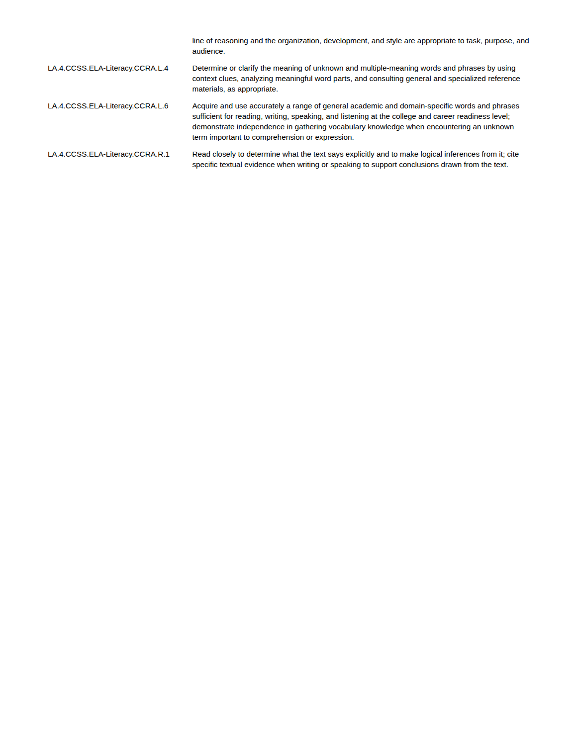| | line of reasoning and the organization, development, and style are appropriate to task, purpose, and audience. |
| LA.4.CCSS.ELA-Literacy.CCRA.L.4 | Determine or clarify the meaning of unknown and multiple-meaning words and phrases by using context clues, analyzing meaningful word parts, and consulting general and specialized reference materials, as appropriate. |
| LA.4.CCSS.ELA-Literacy.CCRA.L.6 | Acquire and use accurately a range of general academic and domain-specific words and phrases sufficient for reading, writing, speaking, and listening at the college and career readiness level; demonstrate independence in gathering vocabulary knowledge when encountering an unknown term important to comprehension or expression. |
| LA.4.CCSS.ELA-Literacy.CCRA.R.1 | Read closely to determine what the text says explicitly and to make logical inferences from it; cite specific textual evidence when writing or speaking to support conclusions drawn from the text. |